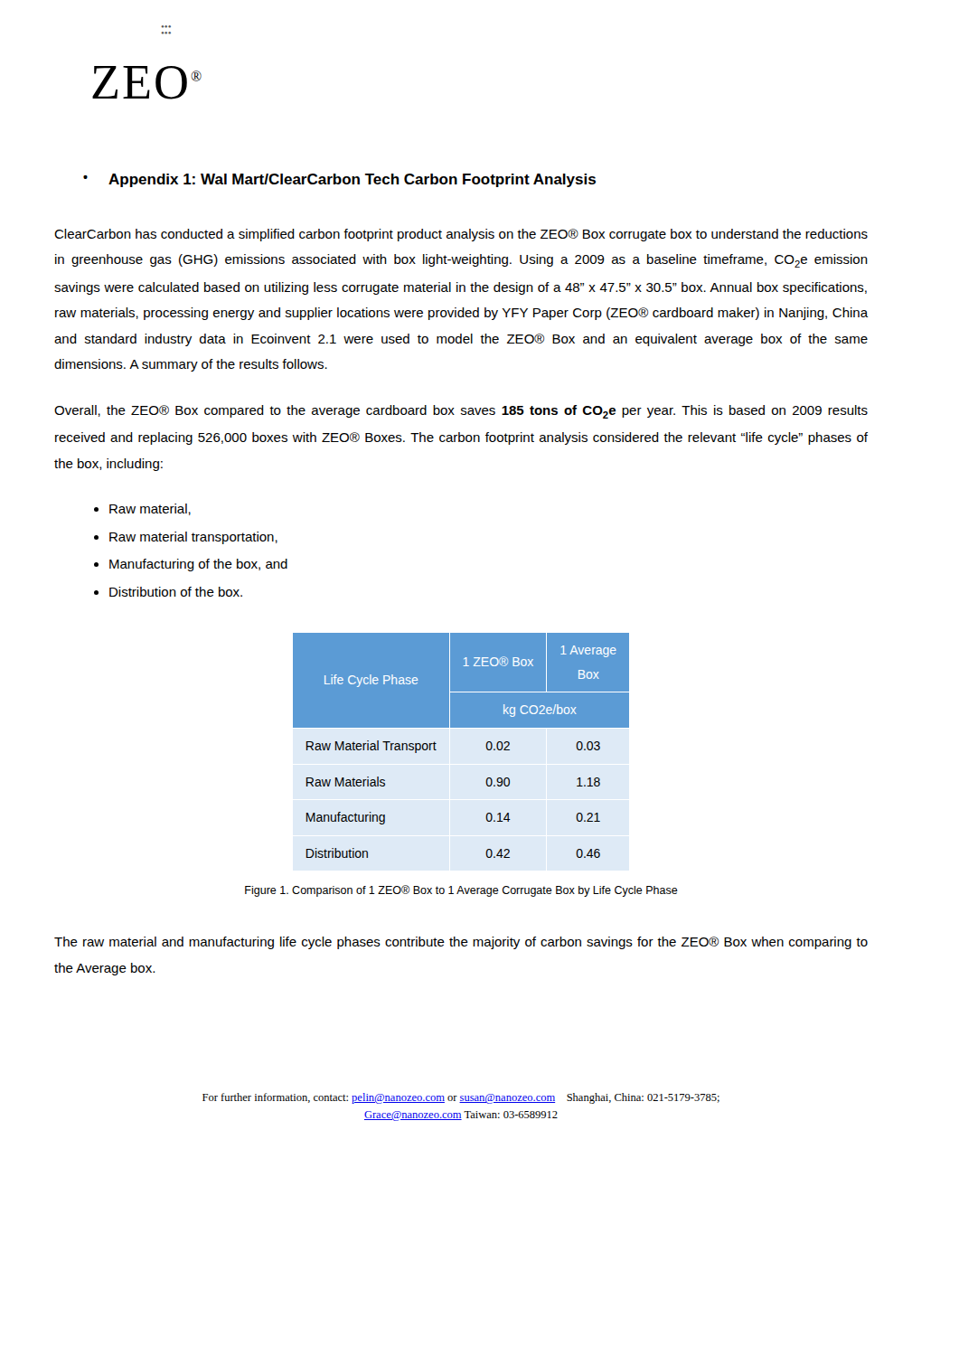•••
•••ZEO®
Appendix 1: Wal Mart/ClearCarbon Tech Carbon Footprint Analysis
ClearCarbon has conducted a simplified carbon footprint product analysis on the ZEO® Box corrugate box to understand the reductions in greenhouse gas (GHG) emissions associated with box light-weighting. Using a 2009 as a baseline timeframe, CO2e emission savings were calculated based on utilizing less corrugate material in the design of a 48” x 47.5” x 30.5” box. Annual box specifications, raw materials, processing energy and supplier locations were provided by YFY Paper Corp (ZEO® cardboard maker) in Nanjing, China and standard industry data in Ecoinvent 2.1 were used to model the ZEO® Box and an equivalent average box of the same dimensions. A summary of the results follows.
Overall, the ZEO® Box compared to the average cardboard box saves 185 tons of CO2e per year. This is based on 2009 results received and replacing 526,000 boxes with ZEO® Boxes. The carbon footprint analysis considered the relevant “life cycle” phases of the box, including:
Raw material,
Raw material transportation,
Manufacturing of the box, and
Distribution of the box.
| Life Cycle Phase | 1 ZEO® Box | 1 Average Box |
| kg CO2e/box |
| Raw Material Transport | 0.02 | 0.03 |
| Raw Materials | 0.90 | 1.18 |
| Manufacturing | 0.14 | 0.21 |
| Distribution | 0.42 | 0.46 |
Figure 1. Comparison of 1 ZEO® Box to 1 Average Corrugate Box by Life Cycle Phase
The raw material and manufacturing life cycle phases contribute the majority of carbon savings for the ZEO® Box when comparing to the Average box.
For further information, contact: pelin@nanozeo.com or susan@nanozeo.com Shanghai, China: 021-5179-3785;
Grace@nanozeo.com Taiwan: 03-6589912